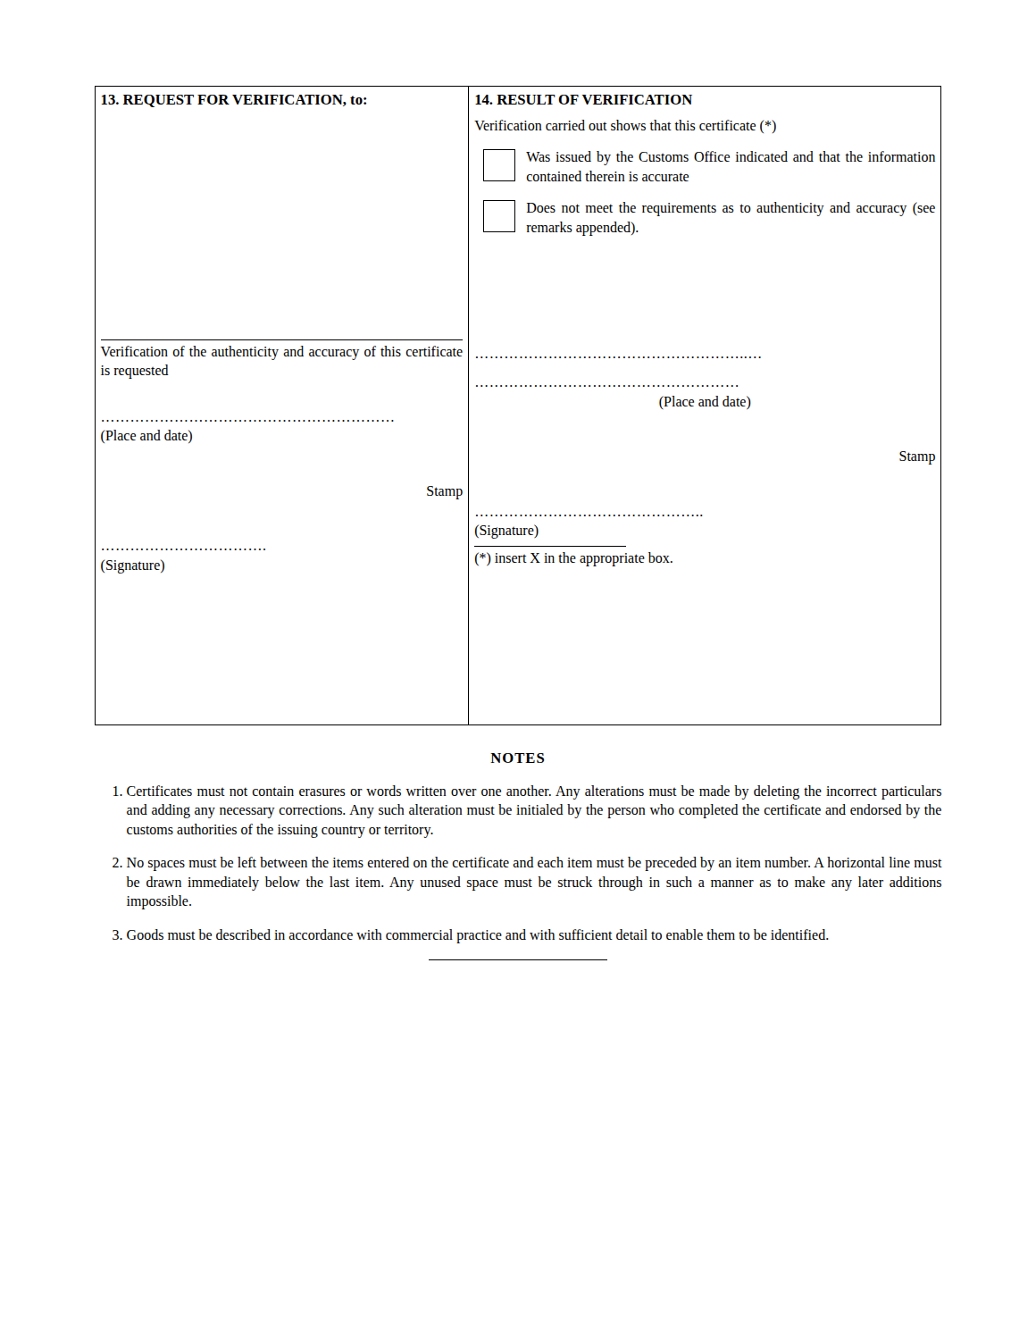| 13. REQUEST FOR VERIFICATION, to: Verification of the authenticity and accuracy of this certificate is requested …………………………………………………… (Place and date) Stamp ……………………………. (Signature) | 14. RESULT OF VERIFICATION Verification carried out shows that this certificate (*) Was issued by the Customs Office indicated and that the information contained therein is accurate Does not meet the requirements as to authenticity and accuracy (see remarks appended). ………………………………………………..… ……………………………………………… (Place and date) Stamp ……………………………………….. (Signature) (*) insert X in the appropriate box. |
NOTES
Certificates must not contain erasures or words written over one another. Any alterations must be made by deleting the incorrect particulars and adding any necessary corrections. Any such alteration must be initialed by the person who completed the certificate and endorsed by the customs authorities of the issuing country or territory.
No spaces must be left between the items entered on the certificate and each item must be preceded by an item number. A horizontal line must be drawn immediately below the last item. Any unused space must be struck through in such a manner as to make any later additions impossible.
Goods must be described in accordance with commercial practice and with sufficient detail to enable them to be identified.